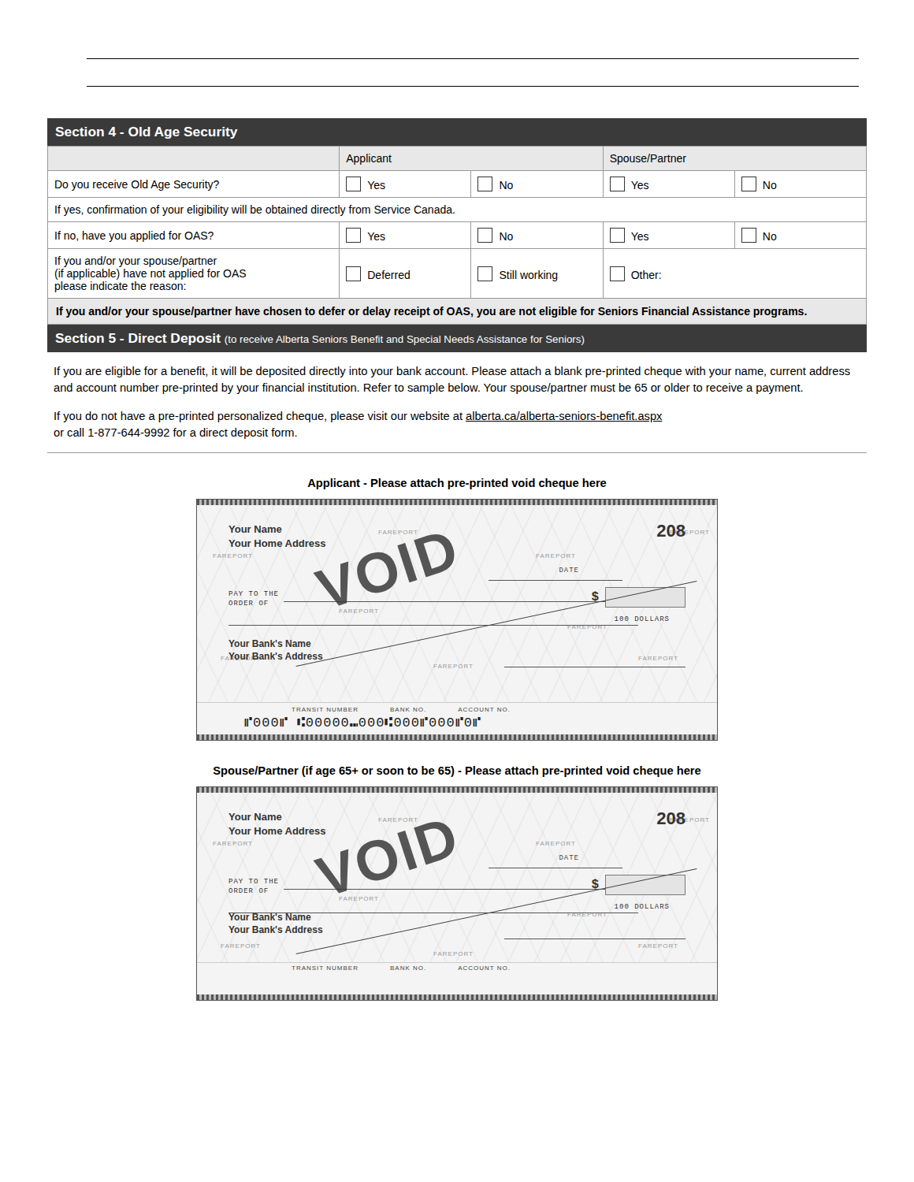Section 4 - Old Age Security
| | Applicant | Spouse/Partner |
| Do you receive Old Age Security? | Yes | No | Yes | No |
| If yes, confirmation of your eligibility will be obtained directly from Service Canada. |
| If no, have you applied for OAS? | Yes | No | Yes | No |
| If you and/or your spouse/partner (if applicable) have not applied for OAS please indicate the reason: | Deferred | Still working | Other: |
If you and/or your spouse/partner have chosen to defer or delay receipt of OAS, you are not eligible for Seniors Financial Assistance programs.
Section 5 - Direct Deposit (to receive Alberta Seniors Benefit and Special Needs Assistance for Seniors)
If you are eligible for a benefit, it will be deposited directly into your bank account. Please attach a blank pre-printed cheque with your name, current address and account number pre-printed by your financial institution. Refer to sample below. Your spouse/partner must be 65 or older to receive a payment.
If you do not have a pre-printed personalized cheque, please visit our website at alberta.ca/alberta-seniors-benefit.aspx
or call 1-877-644-9992 for a direct deposit form.
Applicant - Please attach pre-printed void cheque here
FAREPORT FAREPORT FAREPORT FAREPORT FAREPORT FAREPORT FAREPORT FAREPORT FAREPORT
Your Name
Your Home Address
208
DATE
PAY TO THE
ORDER OF
$
100 DOLLARS
Your Bank's Name
Your Bank's Address
VOID
TRANSIT NUMBER BANK NO. ACCOUNT NO.
⑈000⑈ ⑆00000⑉000⑆000⑈000⑈0⑈
Spouse/Partner (if age 65+ or soon to be 65) - Please attach pre-printed void cheque here
FAREPORT FAREPORT FAREPORT FAREPORT FAREPORT FAREPORT FAREPORT FAREPORT FAREPORT
Your Name
Your Home Address
208
DATE
PAY TO THE
ORDER OF
$
100 DOLLARS
Your Bank's Name
Your Bank's Address
VOID
TRANSIT NUMBER BANK NO. ACCOUNT NO.